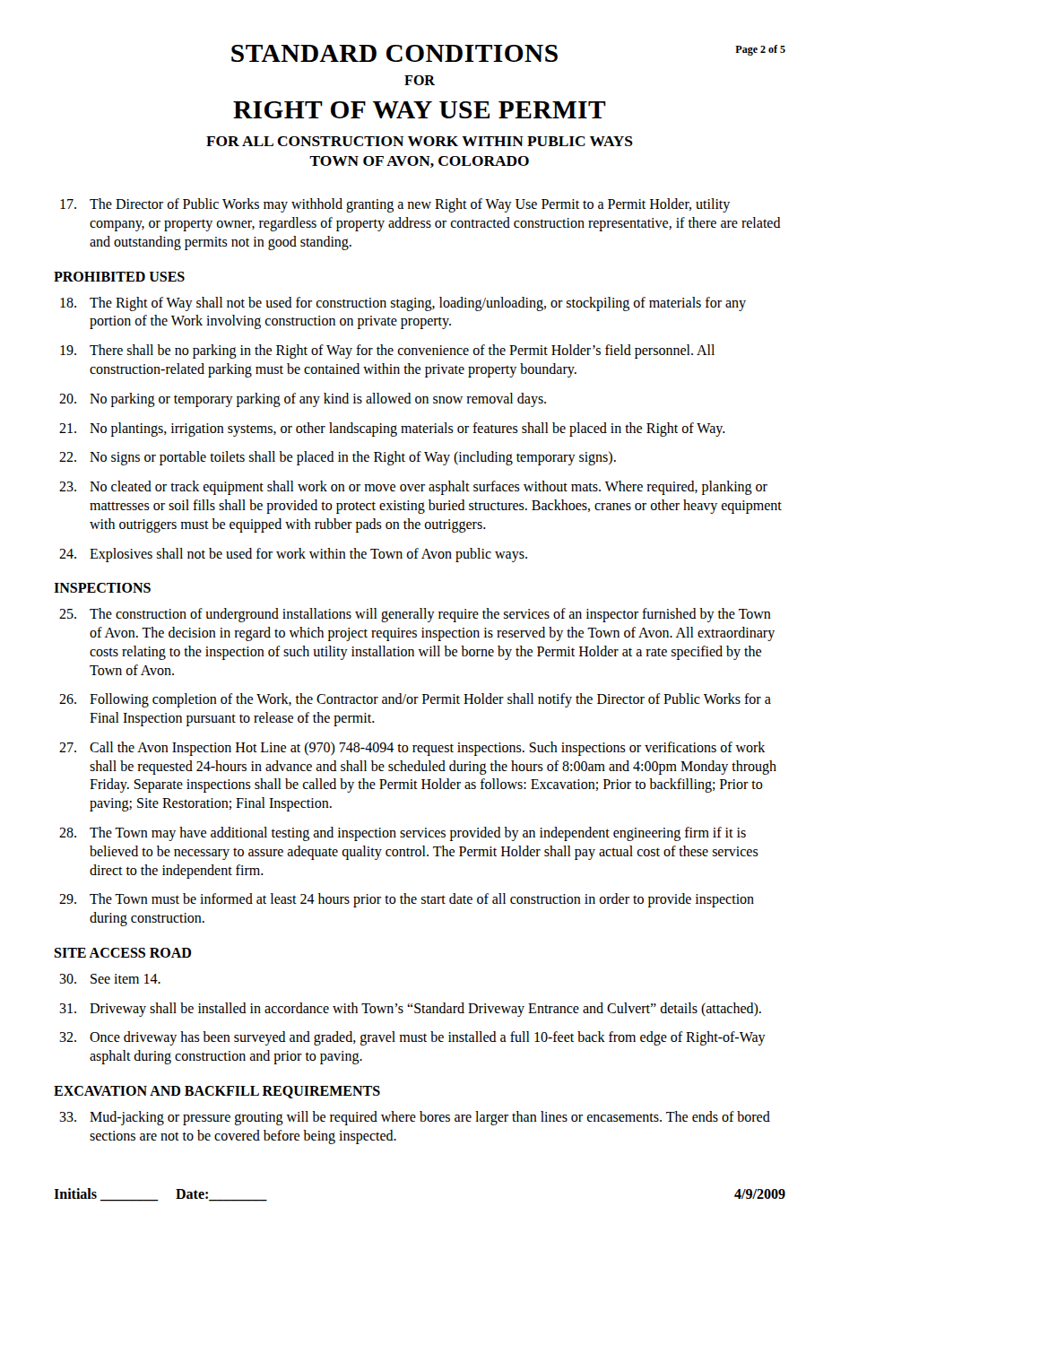Page 2 of 5
STANDARD CONDITIONS
FOR
RIGHT OF WAY USE PERMIT
FOR ALL CONSTRUCTION WORK WITHIN PUBLIC WAYS
TOWN OF AVON, COLORADO
The Director of Public Works may withhold granting a new Right of Way Use Permit to a Permit Holder, utility company, or property owner, regardless of property address or contracted construction representative, if there are related and outstanding permits not in good standing.
Prohibited Uses
The Right of Way shall not be used for construction staging, loading/unloading, or stockpiling of materials for any portion of the Work involving construction on private property.
There shall be no parking in the Right of Way for the convenience of the Permit Holder’s field personnel. All construction-related parking must be contained within the private property boundary.
No parking or temporary parking of any kind is allowed on snow removal days.
No plantings, irrigation systems, or other landscaping materials or features shall be placed in the Right of Way.
No signs or portable toilets shall be placed in the Right of Way (including temporary signs).
No cleated or track equipment shall work on or move over asphalt surfaces without mats. Where required, planking or mattresses or soil fills shall be provided to protect existing buried structures. Backhoes, cranes or other heavy equipment with outriggers must be equipped with rubber pads on the outriggers.
Explosives shall not be used for work within the Town of Avon public ways.
Inspections
The construction of underground installations will generally require the services of an inspector furnished by the Town of Avon. The decision in regard to which project requires inspection is reserved by the Town of Avon. All extraordinary costs relating to the inspection of such utility installation will be borne by the Permit Holder at a rate specified by the Town of Avon.
Following completion of the Work, the Contractor and/or Permit Holder shall notify the Director of Public Works for a Final Inspection pursuant to release of the permit.
Call the Avon Inspection Hot Line at (970) 748-4094 to request inspections. Such inspections or verifications of work shall be requested 24-hours in advance and shall be scheduled during the hours of 8:00am and 4:00pm Monday through Friday. Separate inspections shall be called by the Permit Holder as follows: Excavation; Prior to backfilling; Prior to paving; Site Restoration; Final Inspection.
The Town may have additional testing and inspection services provided by an independent engineering firm if it is believed to be necessary to assure adequate quality control. The Permit Holder shall pay actual cost of these services direct to the independent firm.
The Town must be informed at least 24 hours prior to the start date of all construction in order to provide inspection during construction.
Site Access Road
See item 14.
Driveway shall be installed in accordance with Town’s “Standard Driveway Entrance and Culvert” details (attached).
Once driveway has been surveyed and graded, gravel must be installed a full 10-feet back from edge of Right-of-Way asphalt during construction and prior to paving.
Excavation and Backfill Requirements
Mud-jacking or pressure grouting will be required where bores are larger than lines or encasements. The ends of bored sections are not to be covered before being inspected.
Initials ________ Date:________ 4/9/2009